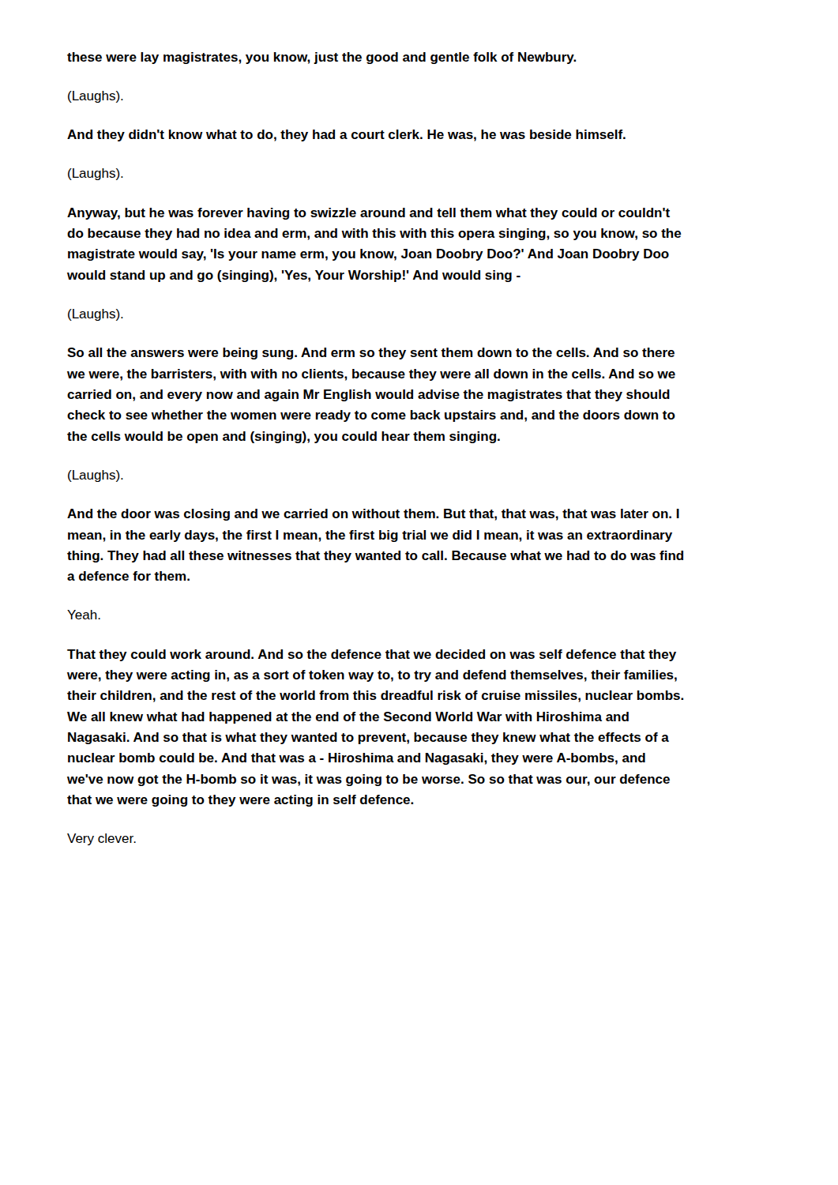these were lay magistrates, you know, just the good and gentle folk of Newbury.
(Laughs).
And they didn't know what to do, they had a court clerk. He was, he was beside himself.
(Laughs).
Anyway, but he was forever having to swizzle around and tell them what they could or couldn't do because they had no idea and erm, and with this with this opera singing, so you know, so the magistrate would say, 'Is your name erm, you know, Joan Doobry Doo?' And Joan Doobry Doo would stand up and go (singing), 'Yes, Your Worship!' And would sing -
(Laughs).
So all the answers were being sung. And erm so they sent them down to the cells. And so there we were, the barristers, with with no clients, because they were all down in the cells. And so we carried on, and every now and again Mr English would advise the magistrates that they should check to see whether the women were ready to come back upstairs and, and the doors down to the cells would be open and (singing), you could hear them singing.
(Laughs).
And the door was closing and we carried on without them. But that, that was, that was later on. I mean, in the early days, the first I mean, the first big trial we did I mean, it was an extraordinary thing. They had all these witnesses that they wanted to call. Because what we had to do was find a defence for them.
Yeah.
That they could work around. And so the defence that we decided on was self defence that they were, they were acting in, as a sort of token way to, to try and defend themselves, their families, their children, and the rest of the world from this dreadful risk of cruise missiles, nuclear bombs. We all knew what had happened at the end of the Second World War with Hiroshima and Nagasaki. And so that is what they wanted to prevent, because they knew what the effects of a nuclear bomb could be. And that was a - Hiroshima and Nagasaki, they were A-bombs, and we've now got the H-bomb so it was, it was going to be worse. So so that was our, our defence that we were going to they were acting in self defence.
Very clever.